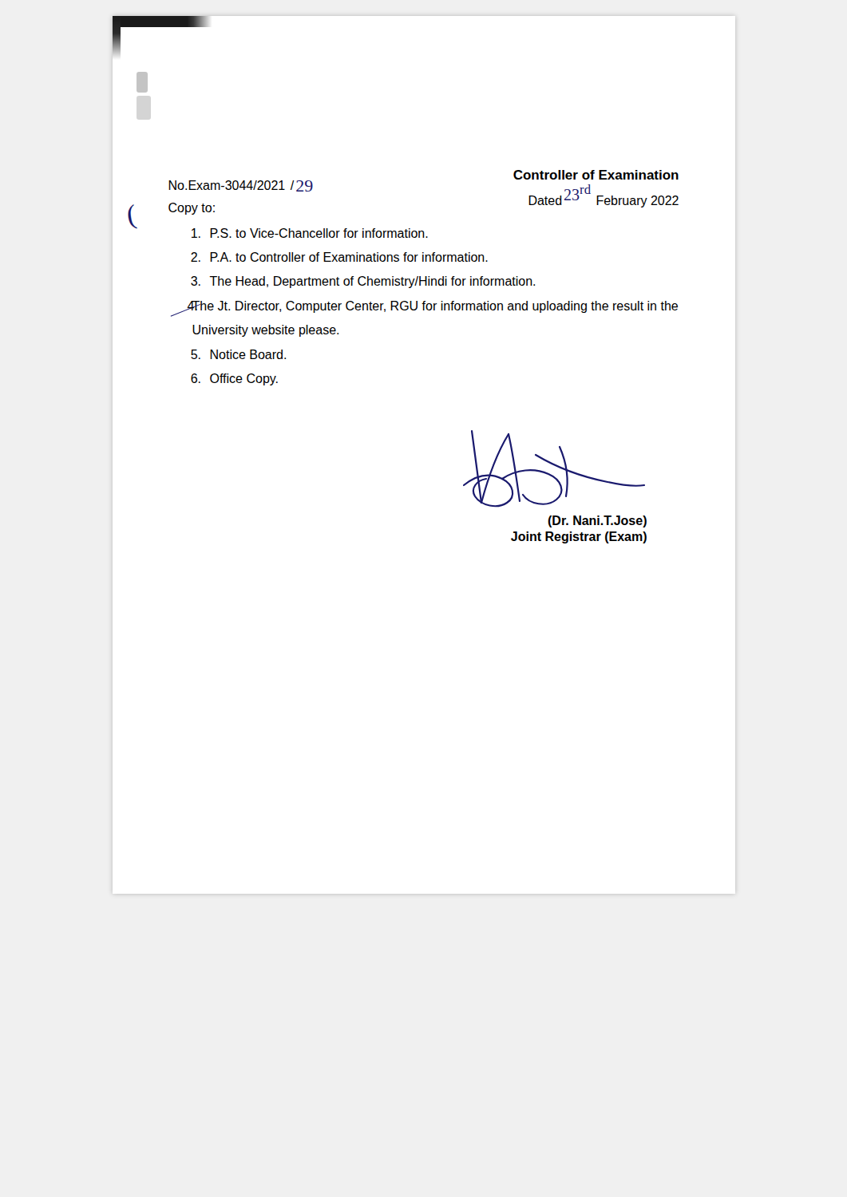(
Controller of Examination
Dated23rd February 2022
No.Exam-3044/2021 /29
Copy to:
P.S. to Vice-Chancellor for information.
P.A. to Controller of Examinations for information.
The Head, Department of Chemistry/Hindi for information.
4. The Jt. Director, Computer Center, RGU for information and uploading the result in the University website please.
Notice Board.
Office Copy.
(Dr. Nani.T.Jose)
Joint Registrar (Exam)